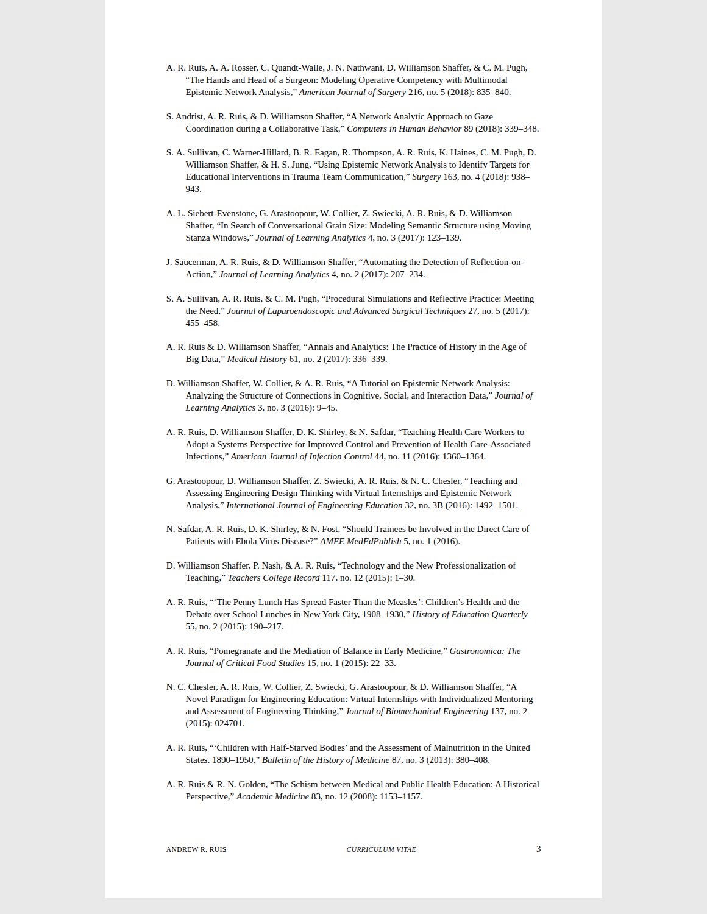A. R. Ruis, A. A. Rosser, C. Quandt-Walle, J. N. Nathwani, D. Williamson Shaffer, & C. M. Pugh, “The Hands and Head of a Surgeon: Modeling Operative Competency with Multimodal Epistemic Network Analysis,” American Journal of Surgery 216, no. 5 (2018): 835–840.
S. Andrist, A. R. Ruis, & D. Williamson Shaffer, “A Network Analytic Approach to Gaze Coordination during a Collaborative Task,” Computers in Human Behavior 89 (2018): 339–348.
S. A. Sullivan, C. Warner-Hillard, B. R. Eagan, R. Thompson, A. R. Ruis, K. Haines, C. M. Pugh, D. Williamson Shaffer, & H. S. Jung, “Using Epistemic Network Analysis to Identify Targets for Educational Interventions in Trauma Team Communication,” Surgery 163, no. 4 (2018): 938–943.
A. L. Siebert-Evenstone, G. Arastoopour, W. Collier, Z. Swiecki, A. R. Ruis, & D. Williamson Shaffer, “In Search of Conversational Grain Size: Modeling Semantic Structure using Moving Stanza Windows,” Journal of Learning Analytics 4, no. 3 (2017): 123–139.
J. Saucerman, A. R. Ruis, & D. Williamson Shaffer, “Automating the Detection of Reflection-on-Action,” Journal of Learning Analytics 4, no. 2 (2017): 207–234.
S. A. Sullivan, A. R. Ruis, & C. M. Pugh, “Procedural Simulations and Reflective Practice: Meeting the Need,” Journal of Laparoendoscopic and Advanced Surgical Techniques 27, no. 5 (2017): 455–458.
A. R. Ruis & D. Williamson Shaffer, “Annals and Analytics: The Practice of History in the Age of Big Data,” Medical History 61, no. 2 (2017): 336–339.
D. Williamson Shaffer, W. Collier, & A. R. Ruis, “A Tutorial on Epistemic Network Analysis: Analyzing the Structure of Connections in Cognitive, Social, and Interaction Data,” Journal of Learning Analytics 3, no. 3 (2016): 9–45.
A. R. Ruis, D. Williamson Shaffer, D. K. Shirley, & N. Safdar, “Teaching Health Care Workers to Adopt a Systems Perspective for Improved Control and Prevention of Health Care-Associated Infections,” American Journal of Infection Control 44, no. 11 (2016): 1360–1364.
G. Arastoopour, D. Williamson Shaffer, Z. Swiecki, A. R. Ruis, & N. C. Chesler, “Teaching and Assessing Engineering Design Thinking with Virtual Internships and Epistemic Network Analysis,” International Journal of Engineering Education 32, no. 3B (2016): 1492–1501.
N. Safdar, A. R. Ruis, D. K. Shirley, & N. Fost, “Should Trainees be Involved in the Direct Care of Patients with Ebola Virus Disease?” AMEE MedEdPublish 5, no. 1 (2016).
D. Williamson Shaffer, P. Nash, & A. R. Ruis, “Technology and the New Professionalization of Teaching,” Teachers College Record 117, no. 12 (2015): 1–30.
A. R. Ruis, “‘The Penny Lunch Has Spread Faster Than the Measles’: Children’s Health and the Debate over School Lunches in New York City, 1908–1930,” History of Education Quarterly 55, no. 2 (2015): 190–217.
A. R. Ruis, “Pomegranate and the Mediation of Balance in Early Medicine,” Gastronomica: The Journal of Critical Food Studies 15, no. 1 (2015): 22–33.
N. C. Chesler, A. R. Ruis, W. Collier, Z. Swiecki, G. Arastoopour, & D. Williamson Shaffer, “A Novel Paradigm for Engineering Education: Virtual Internships with Individualized Mentoring and Assessment of Engineering Thinking,” Journal of Biomechanical Engineering 137, no. 2 (2015): 024701.
A. R. Ruis, “‘Children with Half-Starved Bodies’ and the Assessment of Malnutrition in the United States, 1890–1950,” Bulletin of the History of Medicine 87, no. 3 (2013): 380–408.
A. R. Ruis & R. N. Golden, “The Schism between Medical and Public Health Education: A Historical Perspective,” Academic Medicine 83, no. 12 (2008): 1153–1157.
Andrew R. Ruis Curriculum Vitae 3